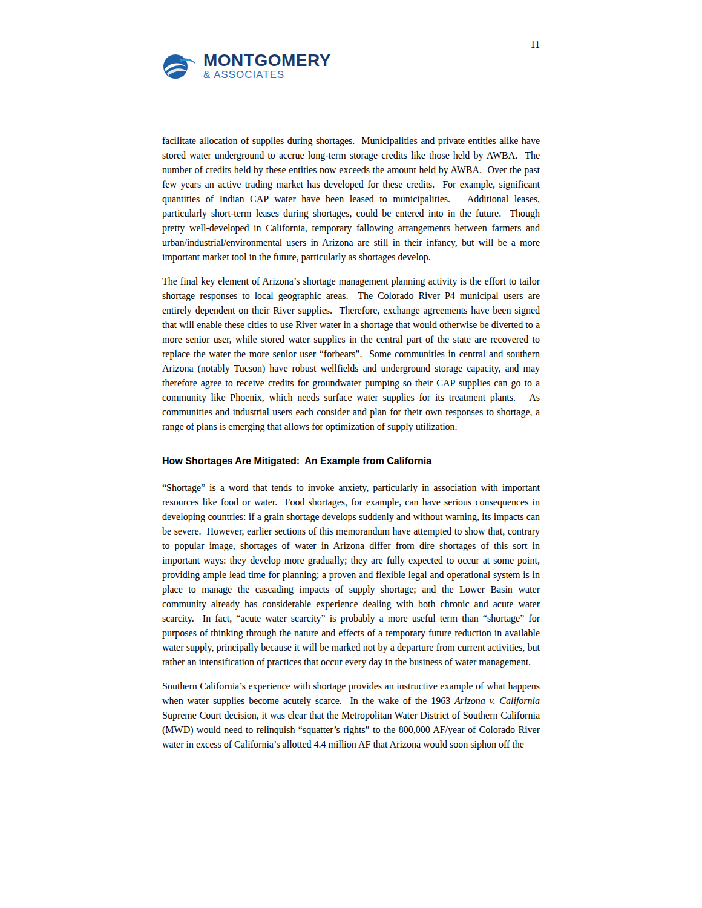11
MONTGOMERY & ASSOCIATES
facilitate allocation of supplies during shortages. Municipalities and private entities alike have stored water underground to accrue long-term storage credits like those held by AWBA. The number of credits held by these entities now exceeds the amount held by AWBA. Over the past few years an active trading market has developed for these credits. For example, significant quantities of Indian CAP water have been leased to municipalities. Additional leases, particularly short-term leases during shortages, could be entered into in the future. Though pretty well-developed in California, temporary fallowing arrangements between farmers and urban/industrial/environmental users in Arizona are still in their infancy, but will be a more important market tool in the future, particularly as shortages develop.
The final key element of Arizona’s shortage management planning activity is the effort to tailor shortage responses to local geographic areas. The Colorado River P4 municipal users are entirely dependent on their River supplies. Therefore, exchange agreements have been signed that will enable these cities to use River water in a shortage that would otherwise be diverted to a more senior user, while stored water supplies in the central part of the state are recovered to replace the water the more senior user “forbears”. Some communities in central and southern Arizona (notably Tucson) have robust wellfields and underground storage capacity, and may therefore agree to receive credits for groundwater pumping so their CAP supplies can go to a community like Phoenix, which needs surface water supplies for its treatment plants. As communities and industrial users each consider and plan for their own responses to shortage, a range of plans is emerging that allows for optimization of supply utilization.
How Shortages Are Mitigated: An Example from California
“Shortage” is a word that tends to invoke anxiety, particularly in association with important resources like food or water. Food shortages, for example, can have serious consequences in developing countries: if a grain shortage develops suddenly and without warning, its impacts can be severe. However, earlier sections of this memorandum have attempted to show that, contrary to popular image, shortages of water in Arizona differ from dire shortages of this sort in important ways: they develop more gradually; they are fully expected to occur at some point, providing ample lead time for planning; a proven and flexible legal and operational system is in place to manage the cascading impacts of supply shortage; and the Lower Basin water community already has considerable experience dealing with both chronic and acute water scarcity. In fact, “acute water scarcity” is probably a more useful term than “shortage” for purposes of thinking through the nature and effects of a temporary future reduction in available water supply, principally because it will be marked not by a departure from current activities, but rather an intensification of practices that occur every day in the business of water management.
Southern California’s experience with shortage provides an instructive example of what happens when water supplies become acutely scarce. In the wake of the 1963 Arizona v. California Supreme Court decision, it was clear that the Metropolitan Water District of Southern California (MWD) would need to relinquish “squatter’s rights” to the 800,000 AF/year of Colorado River water in excess of California’s allotted 4.4 million AF that Arizona would soon siphon off the